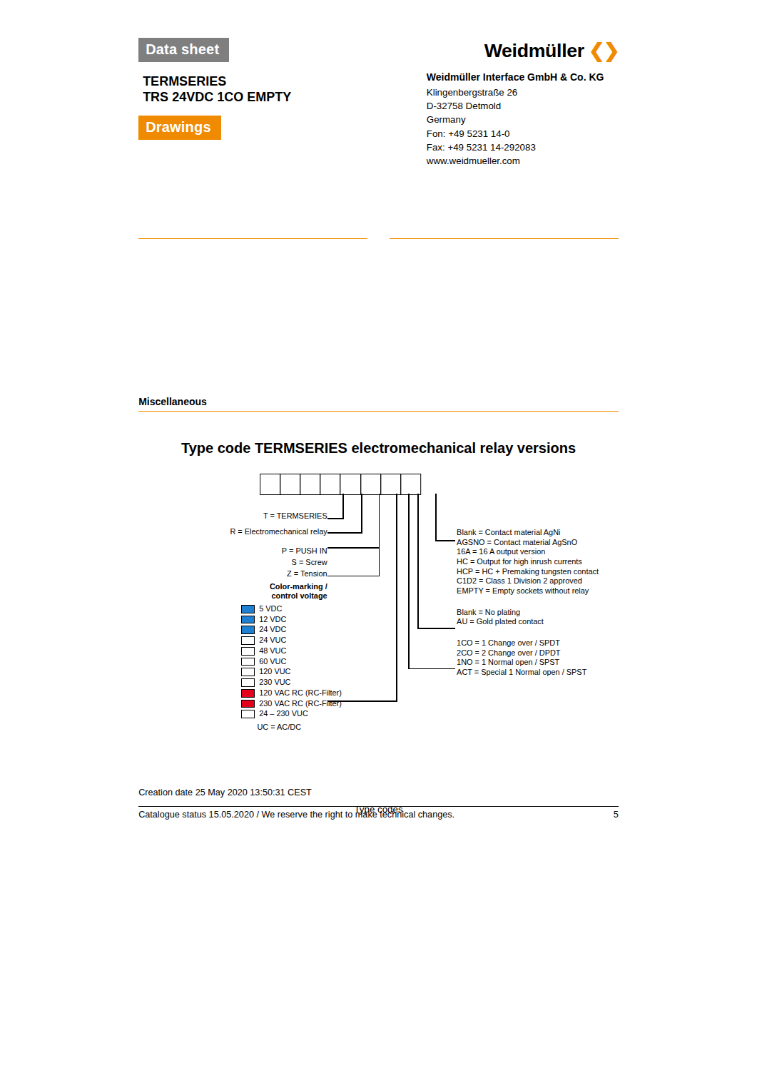Data sheet
TERMSERIES
TRS 24VDC 1CO EMPTY
Drawings
Weidmüller❮❯
Weidmüller Interface GmbH & Co. KG
Klingenbergstraße 26
D-32758 Detmold
Germany
Fon: +49 5231 14-0
Fax: +49 5231 14-292083
www.weidmueller.com
Miscellaneous
Type code TERMSERIES electromechanical relay versions
T = TERMSERIES
R = Electromechanical relay
P = PUSH IN
S = Screw
Z = Tension
Color-marking /
control voltage
5 VDC
12 VDC
24 VDC
24 VUC
48 VUC
60 VUC
120 VUC
230 VUC
120 VAC RC (RC-Filter)
230 VAC RC (RC-Filter)
24 – 230 VUC
UC = AC/DC
Blank = Contact material AgNi
AGSNO = Contact material AgSnO
16A = 16 A output version
HC = Output for high inrush currents
HCP = HC + Premaking tungsten contact
C1D2 = Class 1 Division 2 approved
EMPTY = Empty sockets without relay
Blank = No plating
AU = Gold plated contact
1CO = 1 Change over / SPDT
2CO = 2 Change over / DPDT
1NO = 1 Normal open / SPST
ACT = Special 1 Normal open / SPST
Type codes
Creation date 25 May 2020 13:50:31 CEST
Catalogue status 15.05.2020 / We reserve the right to make technical changes.
5